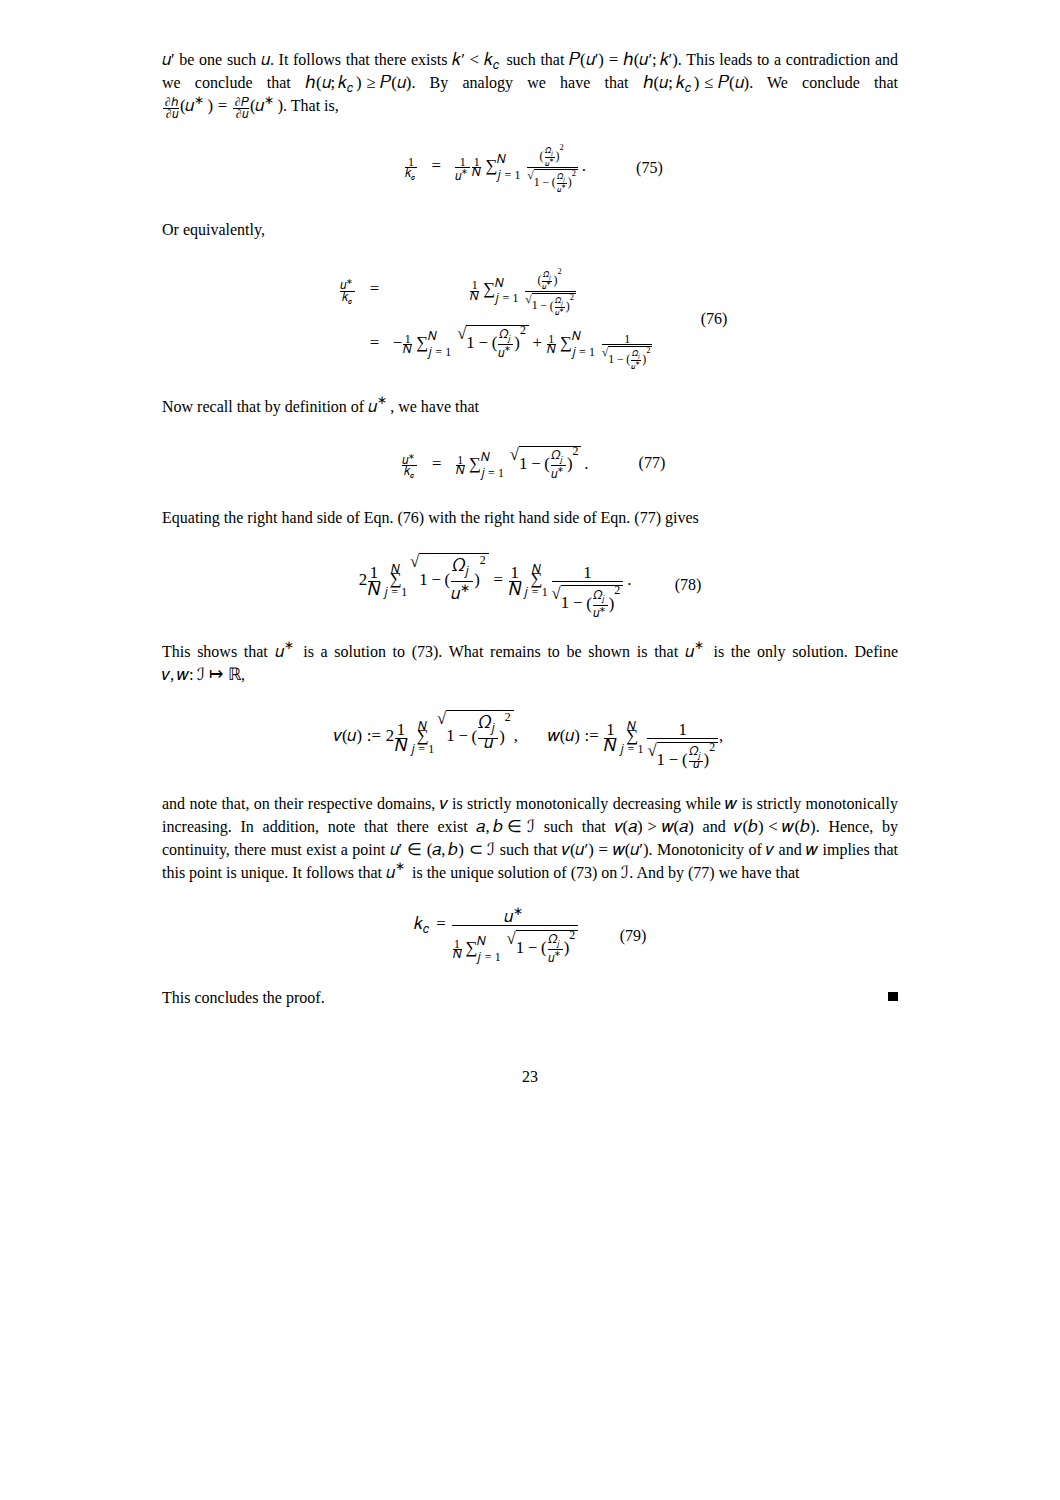u′ be one such u. It follows that there exists k′<kc such that P(u′)=h(u′;k′). This leads to a contradiction and we conclude that h(u;kc)≥P(u). By analogy we have that h(u;kc)≤P(u). We conclude that ∂h∂u(u∗)=∂P∂u(u∗). That is,
1kc = 1u∗ 1N ∑j=1N (Ωju∗)2 1−(Ωju∗)2 .
(75)
Or equivalently,
u∗kc = 1N ∑j=1N (Ωju∗)2 1−(Ωju∗)2 = −1N ∑j=1N 1−(Ωju∗)2 + 1N ∑j=1N 11−(Ωju∗)2
(76)
Now recall that by definition of u∗, we have that
u∗kc = 1N ∑j=1N 1−(Ωju∗)2 .
(77)
Equating the right hand side of Eqn. (76) with the right hand side of Eqn. (77) gives
21N ∑j=1N 1−(Ωju∗)2 = 1N ∑j=1N 11−(Ωju∗)2 .
(78)
This shows that u∗ is a solution to (73). What remains to be shown is that u∗ is the only solution. Define v,w:ℐ↦ℝ,
v(u):= 21N ∑j=1N 1−(Ωju)2 , w(u):= 1N ∑j=1N 11−(Ωju)2 ,
and note that, on their respective domains, v is strictly monotonically decreasing while w is strictly monotonically increasing. In addition, note that there exist a,b∈ℐ such that v(a)>w(a) and v(b)<w(b). Hence, by continuity, there must exist a point u′∈(a,b)⊂ℐ such that v(u′)=w(u′). Monotonicity of v and w implies that this point is unique. It follows that u∗ is the unique solution of (73) on ℐ. And by (77) we have that
kc= u∗ 1N ∑j=1N 1−(Ωju∗)2
(79)
This concludes the proof.
23